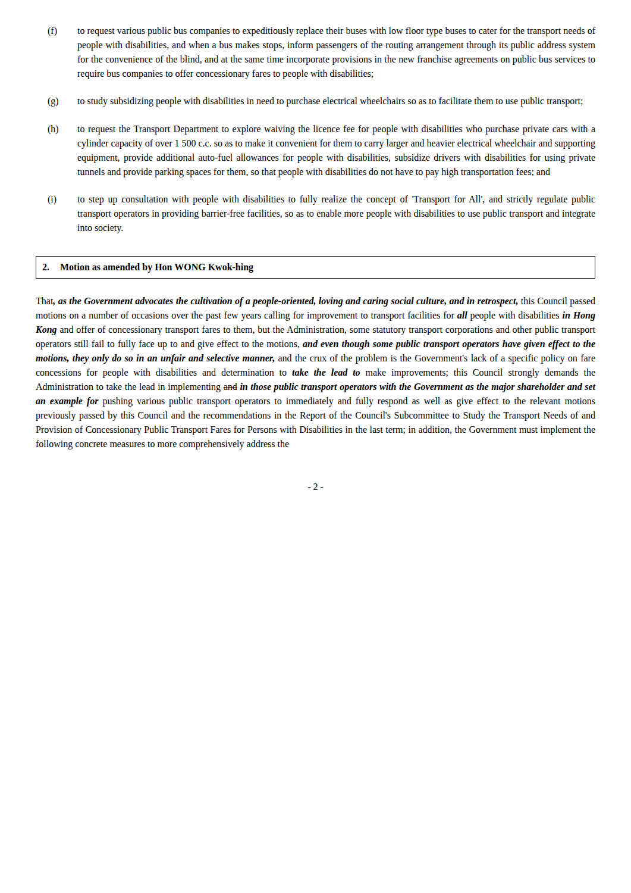(f)
to request various public bus companies to expeditiously replace their buses with low floor type buses to cater for the transport needs of people with disabilities, and when a bus makes stops, inform passengers of the routing arrangement through its public address system for the convenience of the blind, and at the same time incorporate provisions in the new franchise agreements on public bus services to require bus companies to offer concessionary fares to people with disabilities;
(g)
to study subsidizing people with disabilities in need to purchase electrical wheelchairs so as to facilitate them to use public transport;
(h)
to request the Transport Department to explore waiving the licence fee for people with disabilities who purchase private cars with a cylinder capacity of over 1 500 c.c. so as to make it convenient for them to carry larger and heavier electrical wheelchair and supporting equipment, provide additional auto-fuel allowances for people with disabilities, subsidize drivers with disabilities for using private tunnels and provide parking spaces for them, so that people with disabilities do not have to pay high transportation fees; and
(i)
to step up consultation with people with disabilities to fully realize the concept of 'Transport for All', and strictly regulate public transport operators in providing barrier-free facilities, so as to enable more people with disabilities to use public transport and integrate into society.
2. Motion as amended by Hon WONG Kwok-hing
That, as the Government advocates the cultivation of a people-oriented, loving and caring social culture, and in retrospect, this Council passed motions on a number of occasions over the past few years calling for improvement to transport facilities for all people with disabilities in Hong Kong and offer of concessionary transport fares to them, but the Administration, some statutory transport corporations and other public transport operators still fail to fully face up to and give effect to the motions, and even though some public transport operators have given effect to the motions, they only do so in an unfair and selective manner, and the crux of the problem is the Government's lack of a specific policy on fare concessions for people with disabilities and determination to take the lead to make improvements; this Council strongly demands the Administration to take the lead in implementing and in those public transport operators with the Government as the major shareholder and set an example for pushing various public transport operators to immediately and fully respond as well as give effect to the relevant motions previously passed by this Council and the recommendations in the Report of the Council's Subcommittee to Study the Transport Needs of and Provision of Concessionary Public Transport Fares for Persons with Disabilities in the last term; in addition, the Government must implement the following concrete measures to more comprehensively address the
- 2 -